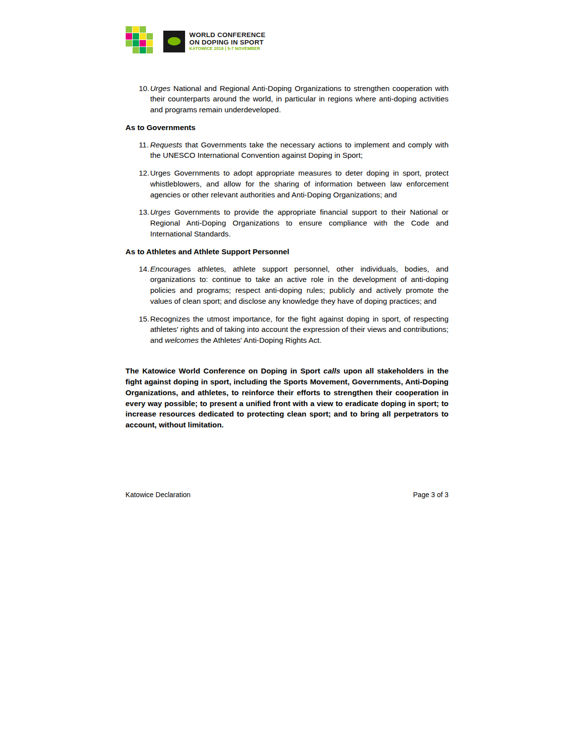WORLD CONFERENCE
ON DOPING IN SPORT
KATOWICE 2019 | 5-7 NOVEMBER
10. Urges National and Regional Anti-Doping Organizations to strengthen cooperation with their counterparts around the world, in particular in regions where anti-doping activities and programs remain underdeveloped.
As to Governments
11. Requests that Governments take the necessary actions to implement and comply with the UNESCO International Convention against Doping in Sport;
12. Urges Governments to adopt appropriate measures to deter doping in sport, protect whistleblowers, and allow for the sharing of information between law enforcement agencies or other relevant authorities and Anti-Doping Organizations; and
13. Urges Governments to provide the appropriate financial support to their National or Regional Anti-Doping Organizations to ensure compliance with the Code and International Standards.
As to Athletes and Athlete Support Personnel
14. Encourages athletes, athlete support personnel, other individuals, bodies, and organizations to: continue to take an active role in the development of anti-doping policies and programs; respect anti-doping rules; publicly and actively promote the values of clean sport; and disclose any knowledge they have of doping practices; and
15. Recognizes the utmost importance, for the fight against doping in sport, of respecting athletes' rights and of taking into account the expression of their views and contributions; and welcomes the Athletes' Anti-Doping Rights Act.
The Katowice World Conference on Doping in Sport calls upon all stakeholders in the fight against doping in sport, including the Sports Movement, Governments, Anti-Doping Organizations, and athletes, to reinforce their efforts to strengthen their cooperation in every way possible; to present a unified front with a view to eradicate doping in sport; to increase resources dedicated to protecting clean sport; and to bring all perpetrators to account, without limitation.
Katowice Declaration Page 3 of 3